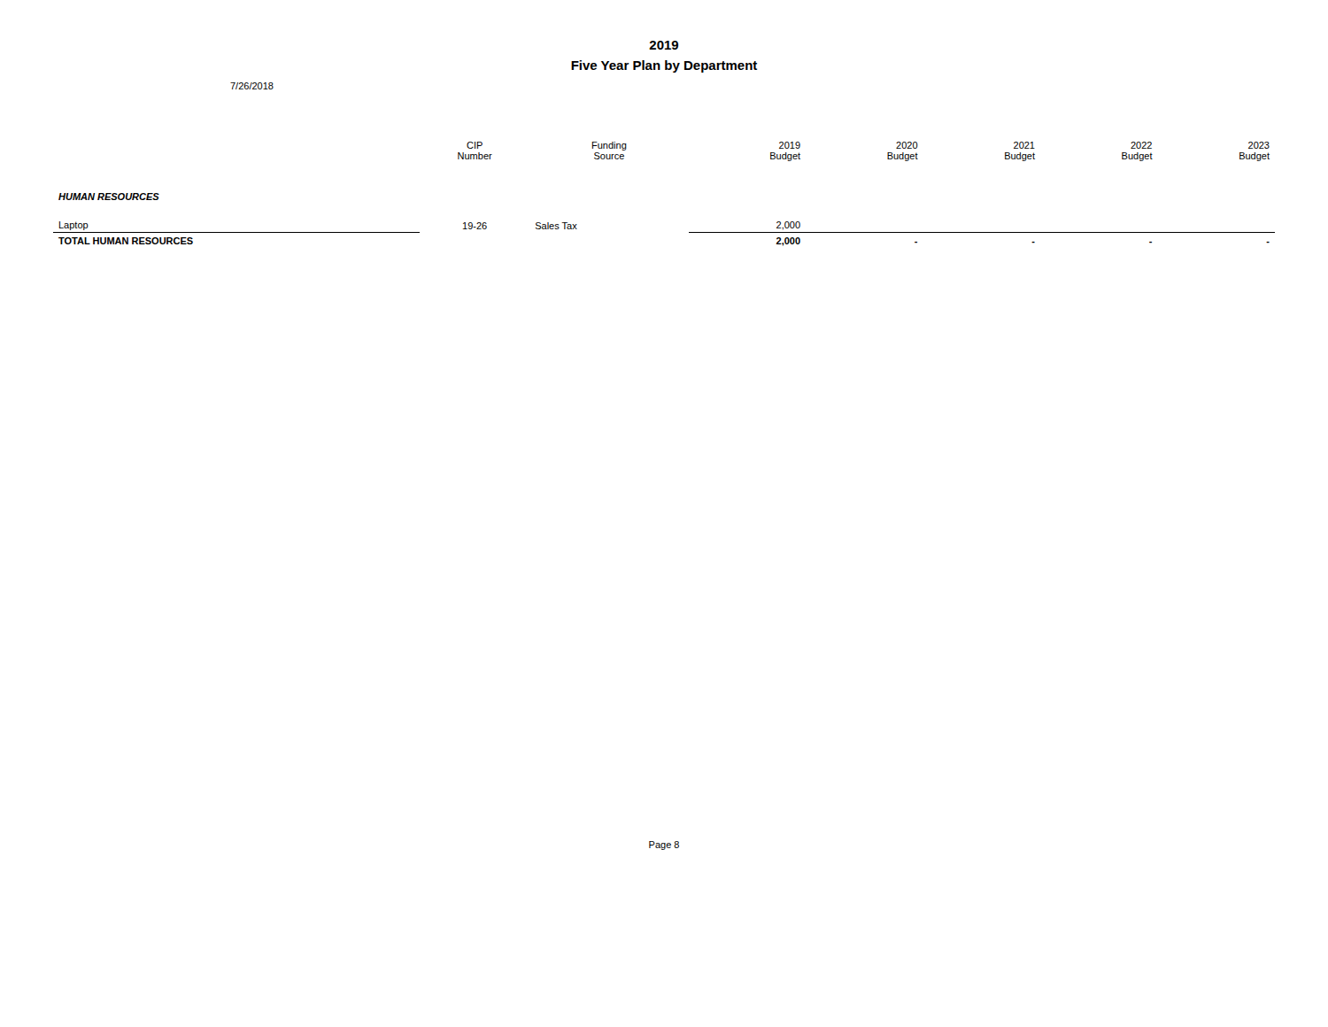2019
Five Year Plan by Department
7/26/2018
| | CIP Number | Funding Source | 2019 Budget | 2020 Budget | 2021 Budget | 2022 Budget | 2023 Budget |
| --- | --- | --- | --- | --- | --- | --- | --- |
| HUMAN RESOURCES | |
| Laptop | 19-26 | Sales Tax | 2,000 | | | | |
| TOTAL HUMAN RESOURCES | | | 2,000 | - | - | - | - |
Page 8